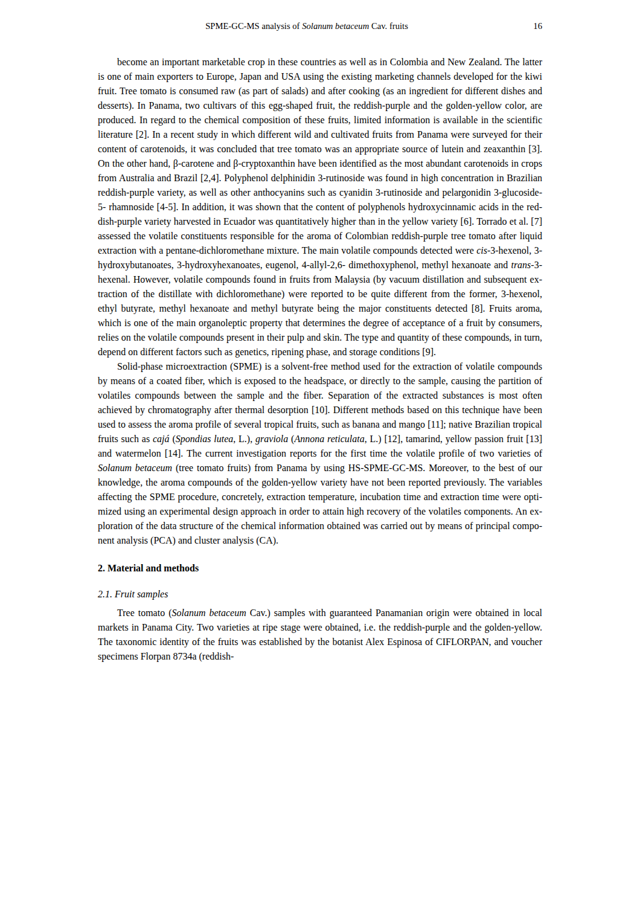SPME-GC-MS analysis of Solanum betaceum Cav. fruits 16
become an important marketable crop in these countries as well as in Colombia and New Zealand. The latter is one of main exporters to Europe, Japan and USA using the existing marketing channels developed for the kiwi fruit. Tree tomato is consumed raw (as part of salads) and after cooking (as an ingredient for different dishes and desserts). In Panama, two cultivars of this egg-shaped fruit, the reddish-purple and the golden-yellow color, are produced. In regard to the chemical composition of these fruits, limited information is available in the scientific literature [2]. In a recent study in which different wild and cultivated fruits from Panama were surveyed for their content of carotenoids, it was concluded that tree tomato was an appropriate source of lutein and zeaxanthin [3]. On the other hand, β-carotene and β-cryptoxanthin have been identified as the most abundant carotenoids in crops from Australia and Brazil [2,4]. Polyphenol delphinidin 3-rutinoside was found in high concentration in Brazilian reddish-purple variety, as well as other anthocyanins such as cyanidin 3-rutinoside and pelargonidin 3-glucoside-5- rhamnoside [4-5]. In addition, it was shown that the content of polyphenols hydroxycinnamic acids in the reddish-purple variety harvested in Ecuador was quantitatively higher than in the yellow variety [6]. Torrado et al. [7] assessed the volatile constituents responsible for the aroma of Colombian reddish-purple tree tomato after liquid extraction with a pentane-dichloromethane mixture. The main volatile compounds detected were cis-3-hexenol, 3-hydroxybutanoates, 3-hydroxyhexanoates, eugenol, 4-allyl-2,6- dimethoxyphenol, methyl hexanoate and trans-3-hexenal. However, volatile compounds found in fruits from Malaysia (by vacuum distillation and subsequent extraction of the distillate with dichloromethane) were reported to be quite different from the former, 3-hexenol, ethyl butyrate, methyl hexanoate and methyl butyrate being the major constituents detected [8]. Fruits aroma, which is one of the main organoleptic property that determines the degree of acceptance of a fruit by consumers, relies on the volatile compounds present in their pulp and skin. The type and quantity of these compounds, in turn, depend on different factors such as genetics, ripening phase, and storage conditions [9].
Solid-phase microextraction (SPME) is a solvent-free method used for the extraction of volatile compounds by means of a coated fiber, which is exposed to the headspace, or directly to the sample, causing the partition of volatiles compounds between the sample and the fiber. Separation of the extracted substances is most often achieved by chromatography after thermal desorption [10]. Different methods based on this technique have been used to assess the aroma profile of several tropical fruits, such as banana and mango [11]; native Brazilian tropical fruits such as cajá (Spondias lutea, L.), graviola (Annona reticulata, L.) [12], tamarind, yellow passion fruit [13] and watermelon [14]. The current investigation reports for the first time the volatile profile of two varieties of Solanum betaceum (tree tomato fruits) from Panama by using HS-SPME-GC-MS. Moreover, to the best of our knowledge, the aroma compounds of the golden-yellow variety have not been reported previously. The variables affecting the SPME procedure, concretely, extraction temperature, incubation time and extraction time were optimized using an experimental design approach in order to attain high recovery of the volatiles components. An exploration of the data structure of the chemical information obtained was carried out by means of principal component analysis (PCA) and cluster analysis (CA).
2. Material and methods
2.1. Fruit samples
Tree tomato (Solanum betaceum Cav.) samples with guaranteed Panamanian origin were obtained in local markets in Panama City. Two varieties at ripe stage were obtained, i.e. the reddish-purple and the golden-yellow. The taxonomic identity of the fruits was established by the botanist Alex Espinosa of CIFLORPAN, and voucher specimens Florpan 8734a (reddish-